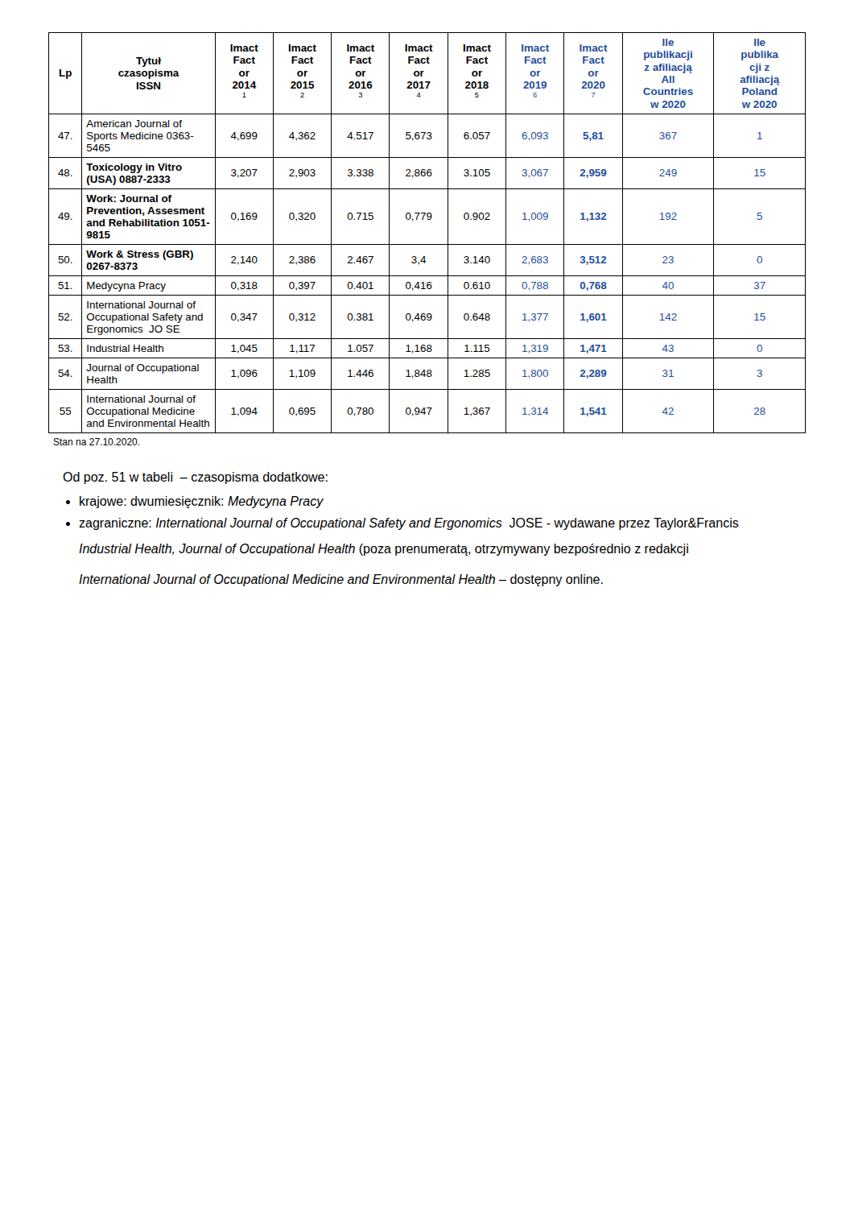| Lp | Tytuł czasopisma ISSN | Imact Fact or 2014 1 | Imact Fact or 2015 2 | Imact Fact or 2016 3 | Imact Fact or 2017 4 | Imact Fact or 2018 5 | Imact Fact or 2019 6 | Imact Fact or 2020 7 | Ile publikacji z afiliacją All Countries w 2020 | Ile publika cji z afiliacją Poland w 2020 |
| --- | --- | --- | --- | --- | --- | --- | --- | --- | --- | --- |
| 47. | American Journal of Sports Medicine 0363-5465 | 4,699 | 4,362 | 4.517 | 5,673 | 6.057 | 6,093 | 5,81 | 367 | 1 |
| 48. | Toxicology in Vitro (USA) 0887-2333 | 3,207 | 2,903 | 3.338 | 2,866 | 3.105 | 3,067 | 2,959 | 249 | 15 |
| 49. | Work: Journal of Prevention, Assesment and Rehabilitation 1051-9815 | 0,169 | 0,320 | 0.715 | 0,779 | 0.902 | 1,009 | 1,132 | 192 | 5 |
| 50. | Work & Stress (GBR) 0267-8373 | 2,140 | 2,386 | 2.467 | 3,4 | 3.140 | 2,683 | 3,512 | 23 | 0 |
| 51. | Medycyna Pracy | 0,318 | 0,397 | 0.401 | 0,416 | 0.610 | 0,788 | 0,768 | 40 | 37 |
| 52. | International Journal of Occupational Safety and Ergonomics JO SE | 0,347 | 0,312 | 0.381 | 0,469 | 0.648 | 1,377 | 1,601 | 142 | 15 |
| 53. | Industrial Health | 1,045 | 1,117 | 1.057 | 1,168 | 1.115 | 1,319 | 1,471 | 43 | 0 |
| 54. | Journal of Occupational Health | 1,096 | 1,109 | 1.446 | 1,848 | 1.285 | 1,800 | 2,289 | 31 | 3 |
| 55 | International Journal of Occupational Medicine and Environmental Health | 1,094 | 0,695 | 0,780 | 0,947 | 1,367 | 1,314 | 1,541 | 42 | 28 |
Stan na 27.10.2020.
Od poz. 51 w tabeli – czasopisma dodatkowe:
krajowe: dwumiesięcznik: Medycyna Pracy
zagraniczne: International Journal of Occupational Safety and Ergonomics JOSE - wydawane przez Taylor&Francis
Industrial Health, Journal of Occupational Health (poza prenumeratą, otrzymywany bezpośrednio z redakcji
International Journal of Occupational Medicine and Environmental Health – dostępny online.